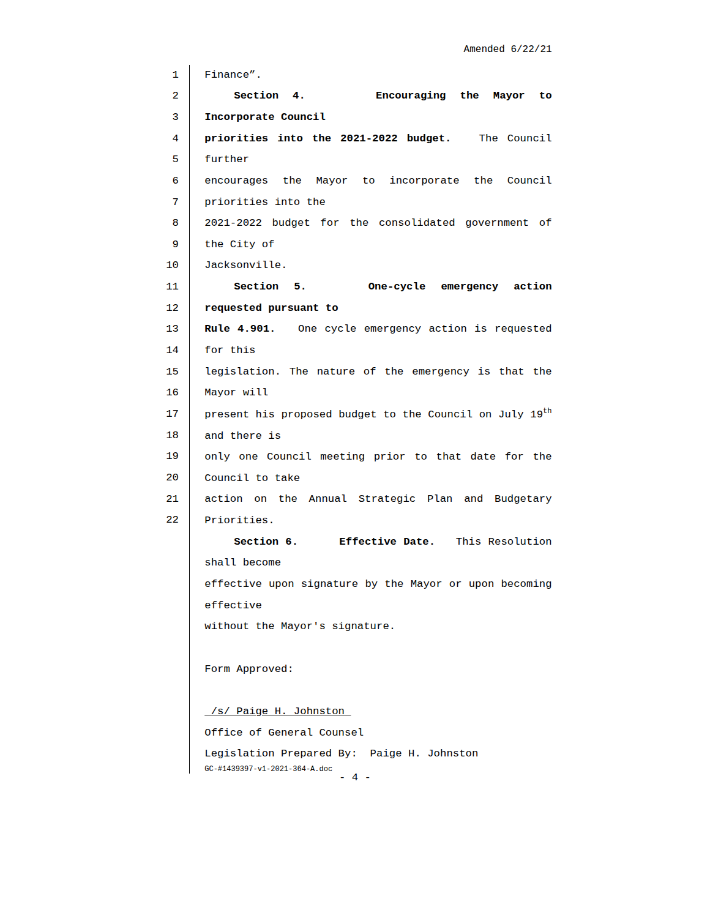Amended 6/22/21
1
2
3
4
5
6
7
8
9
10
11
12
13
14
15
16
17
18
19
20
21
22
Finance”.
Section 4. Encouraging the Mayor to Incorporate Council
priorities into the 2021-2022 budget. The Council further
encourages the Mayor to incorporate the Council priorities into the
2021-2022 budget for the consolidated government of the City of
Jacksonville.
Section 5. One-cycle emergency action requested pursuant to
Rule 4.901. One cycle emergency action is requested for this
legislation. The nature of the emergency is that the Mayor will
present his proposed budget to the Council on July 19th and there is
only one Council meeting prior to that date for the Council to take
action on the Annual Strategic Plan and Budgetary Priorities.
Section 6. Effective Date. This Resolution shall become
effective upon signature by the Mayor or upon becoming effective
without the Mayor's signature.
Form Approved:
/s/ Paige H. Johnston
Office of General Counsel
Legislation Prepared By: Paige H. Johnston
GC-#1439397-v1-2021-364-A.doc
- 4 -